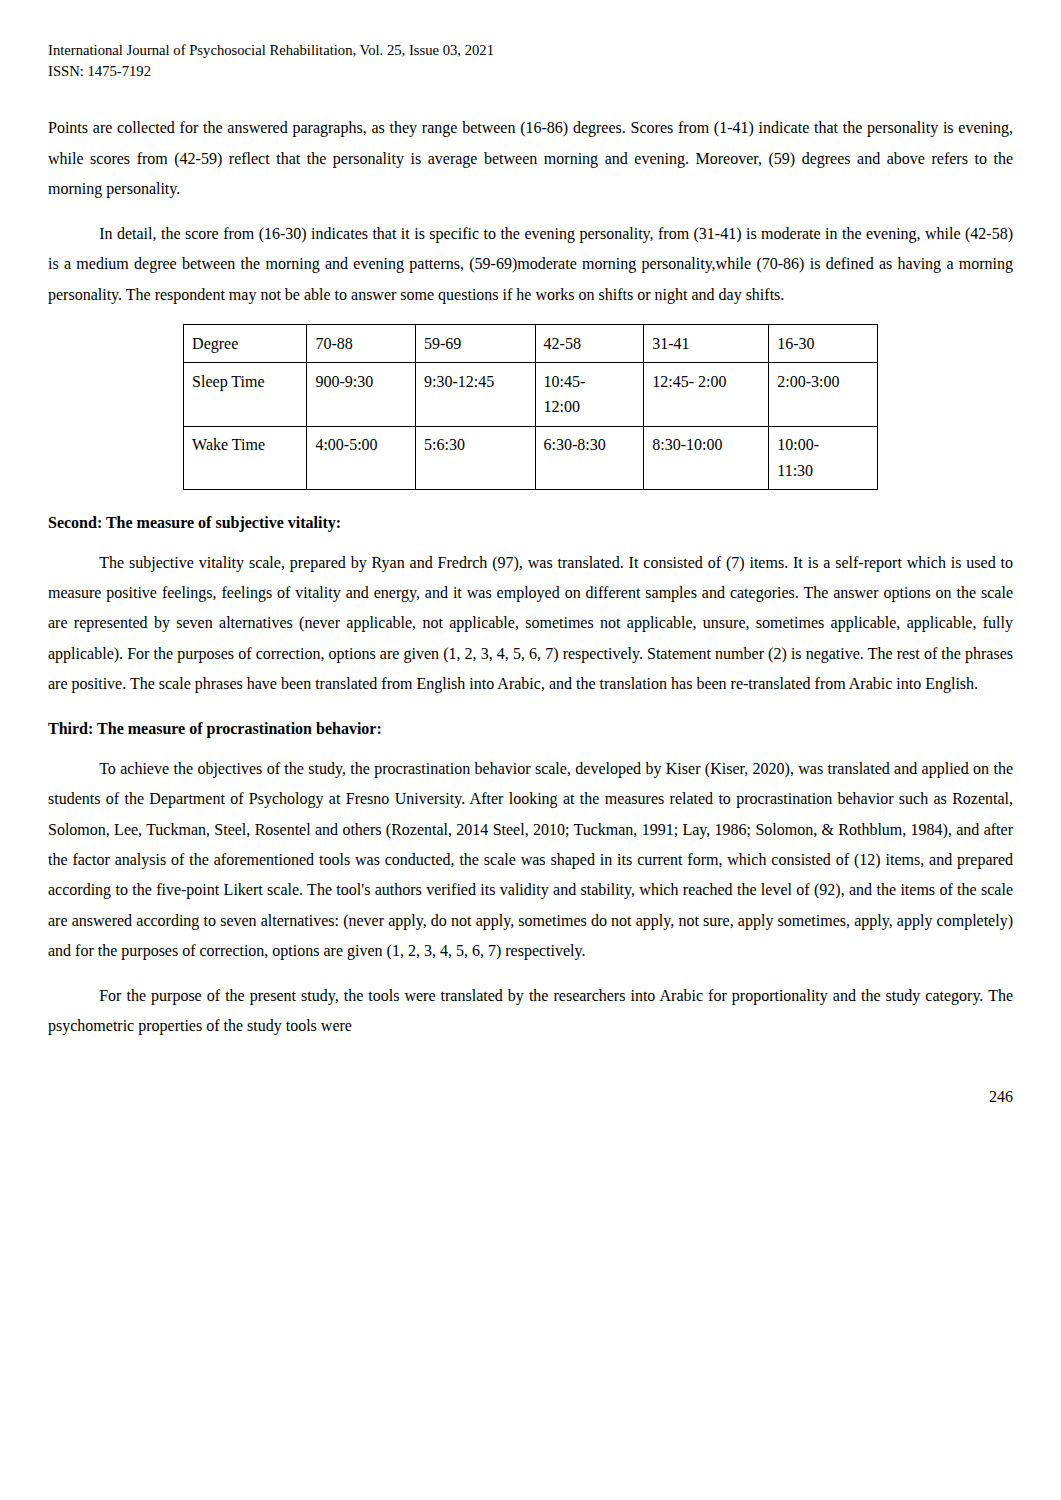International Journal of Psychosocial Rehabilitation, Vol. 25, Issue 03, 2021
ISSN: 1475-7192
Points are collected for the answered paragraphs, as they range between (16-86) degrees. Scores from (1-41) indicate that the personality is evening, while scores from (42-59) reflect that the personality is average between morning and evening. Moreover, (59) degrees and above refers to the morning personality.
In detail, the score from (16-30) indicates that it is specific to the evening personality, from (31-41) is moderate in the evening, while (42-58) is a medium degree between the morning and evening patterns, (59-69)moderate morning personality,while (70-86) is defined as having a morning personality. The respondent may not be able to answer some questions if he works on shifts or night and day shifts.
| Degree | 70-88 | 59-69 | 42-58 | 31-41 | 16-30 |
| Sleep Time | 900-9:30 | 9:30-12:45 | 10:45- 12:00 | 12:45- 2:00 | 2:00-3:00 |
| Wake Time | 4:00-5:00 | 5:6:30 | 6:30-8:30 | 8:30-10:00 | 10:00- 11:30 |
Second: The measure of subjective vitality:
The subjective vitality scale, prepared by Ryan and Fredrch (97), was translated. It consisted of (7) items. It is a self-report which is used to measure positive feelings, feelings of vitality and energy, and it was employed on different samples and categories. The answer options on the scale are represented by seven alternatives (never applicable, not applicable, sometimes not applicable, unsure, sometimes applicable, applicable, fully applicable). For the purposes of correction, options are given (1, 2, 3, 4, 5, 6, 7) respectively. Statement number (2) is negative. The rest of the phrases are positive. The scale phrases have been translated from English into Arabic, and the translation has been re-translated from Arabic into English.
Third: The measure of procrastination behavior:
To achieve the objectives of the study, the procrastination behavior scale, developed by Kiser (Kiser, 2020), was translated and applied on the students of the Department of Psychology at Fresno University. After looking at the measures related to procrastination behavior such as Rozental, Solomon, Lee, Tuckman, Steel, Rosentel and others (Rozental, 2014 Steel, 2010; Tuckman, 1991; Lay, 1986; Solomon, & Rothblum, 1984), and after the factor analysis of the aforementioned tools was conducted, the scale was shaped in its current form, which consisted of (12) items, and prepared according to the five-point Likert scale. The tool's authors verified its validity and stability, which reached the level of (92), and the items of the scale are answered according to seven alternatives: (never apply, do not apply, sometimes do not apply, not sure, apply sometimes, apply, apply completely) and for the purposes of correction, options are given (1, 2, 3, 4, 5, 6, 7) respectively.
For the purpose of the present study, the tools were translated by the researchers into Arabic for proportionality and the study category. The psychometric properties of the study tools were
246